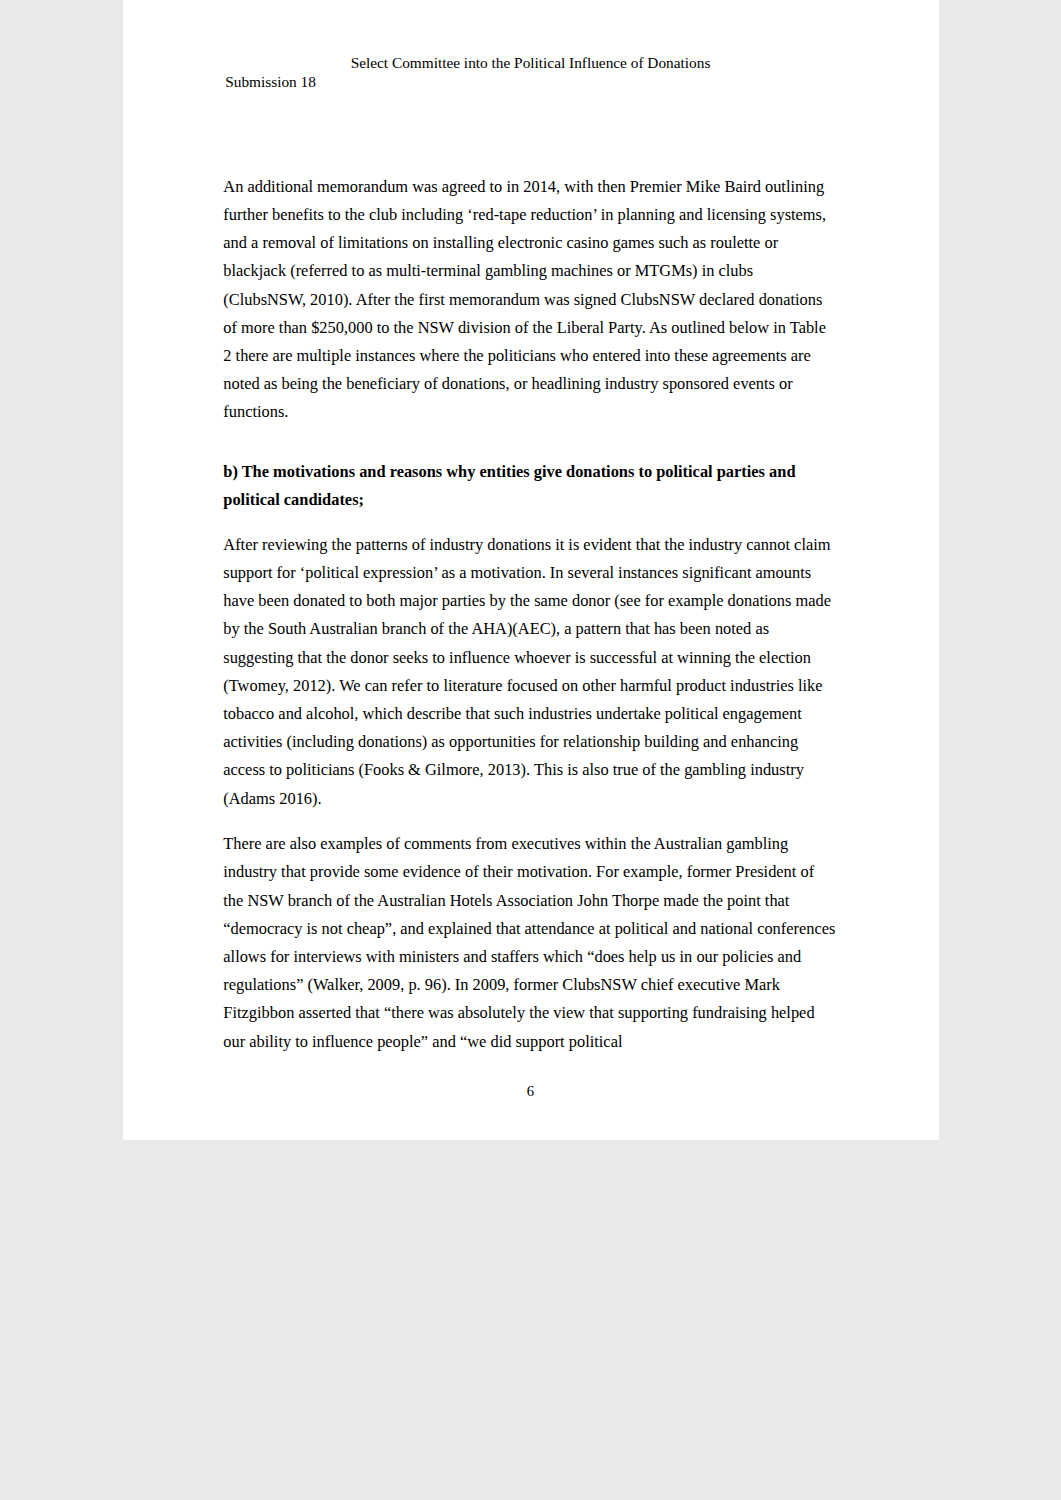Select Committee into the Political Influence of Donations Submission 18
An additional memorandum was agreed to in 2014, with then Premier Mike Baird outlining further benefits to the club including ‘red-tape reduction’ in planning and licensing systems, and a removal of limitations on installing electronic casino games such as roulette or blackjack (referred to as multi-terminal gambling machines or MTGMs) in clubs (ClubsNSW, 2010). After the first memorandum was signed ClubsNSW declared donations of more than $250,000 to the NSW division of the Liberal Party. As outlined below in Table 2 there are multiple instances where the politicians who entered into these agreements are noted as being the beneficiary of donations, or headlining industry sponsored events or functions.
b) The motivations and reasons why entities give donations to political parties and political candidates;
After reviewing the patterns of industry donations it is evident that the industry cannot claim support for ‘political expression’ as a motivation. In several instances significant amounts have been donated to both major parties by the same donor (see for example donations made by the South Australian branch of the AHA)(AEC), a pattern that has been noted as suggesting that the donor seeks to influence whoever is successful at winning the election (Twomey, 2012). We can refer to literature focused on other harmful product industries like tobacco and alcohol, which describe that such industries undertake political engagement activities (including donations) as opportunities for relationship building and enhancing access to politicians (Fooks & Gilmore, 2013). This is also true of the gambling industry (Adams 2016).
There are also examples of comments from executives within the Australian gambling industry that provide some evidence of their motivation. For example, former President of the NSW branch of the Australian Hotels Association John Thorpe made the point that “democracy is not cheap”, and explained that attendance at political and national conferences allows for interviews with ministers and staffers which “does help us in our policies and regulations” (Walker, 2009, p. 96). In 2009, former ClubsNSW chief executive Mark Fitzgibbon asserted that “there was absolutely the view that supporting fundraising helped our ability to influence people” and “we did support political
6